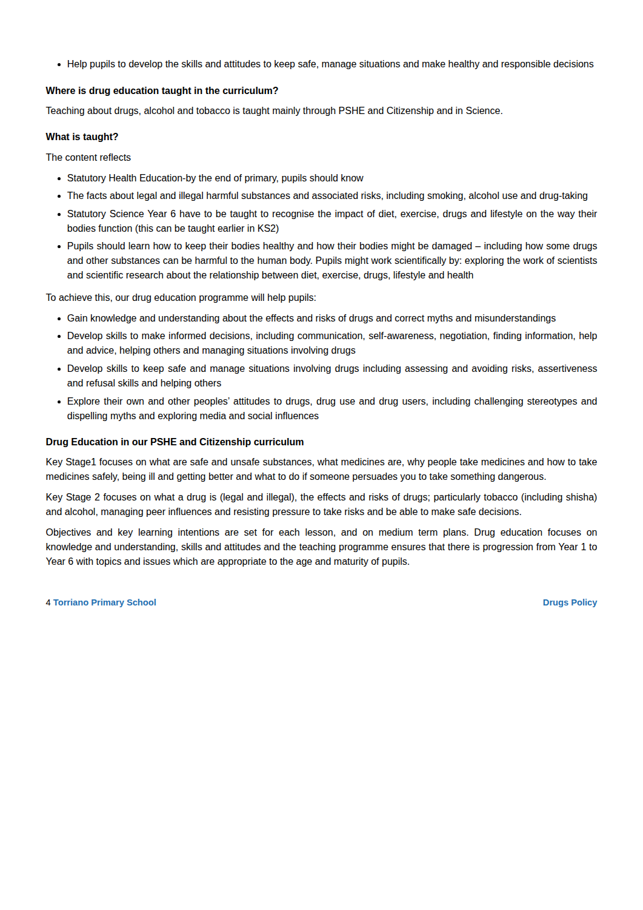Help pupils to develop the skills and attitudes to keep safe, manage situations and make healthy and responsible decisions
Where is drug education taught in the curriculum?
Teaching about drugs, alcohol and tobacco is taught mainly through PSHE and Citizenship and in Science.
What is taught?
The content reflects
Statutory Health Education-by the end of primary, pupils should know
The facts about legal and illegal harmful substances and associated risks, including smoking, alcohol use and drug-taking
Statutory Science Year 6 have to be taught to recognise the impact of diet, exercise, drugs and lifestyle on the way their bodies function (this can be taught earlier in KS2)
Pupils should learn how to keep their bodies healthy and how their bodies might be damaged – including how some drugs and other substances can be harmful to the human body. Pupils might work scientifically by: exploring the work of scientists and scientific research about the relationship between diet, exercise, drugs, lifestyle and health
To achieve this, our drug education programme will help pupils:
Gain knowledge and understanding about the effects and risks of drugs and correct myths and misunderstandings
Develop skills to make informed decisions, including communication, self-awareness, negotiation, finding information, help and advice, helping others and managing situations involving drugs
Develop skills to keep safe and manage situations involving drugs including assessing and avoiding risks, assertiveness and refusal skills and helping others
Explore their own and other peoples’ attitudes to drugs, drug use and drug users, including challenging stereotypes and dispelling myths and exploring media and social influences
Drug Education in our PSHE and Citizenship curriculum
Key Stage1 focuses on what are safe and unsafe substances, what medicines are, why people take medicines and how to take medicines safely, being ill and getting better and what to do if someone persuades you to take something dangerous.
Key Stage 2 focuses on what a drug is (legal and illegal), the effects and risks of drugs; particularly tobacco (including shisha) and alcohol, managing peer influences and resisting pressure to take risks and be able to make safe decisions.
Objectives and key learning intentions are set for each lesson, and on medium term plans. Drug education focuses on knowledge and understanding, skills and attitudes and the teaching programme ensures that there is progression from Year 1 to Year 6 with topics and issues which are appropriate to the age and maturity of pupils.
4 Torriano Primary School
Drugs Policy